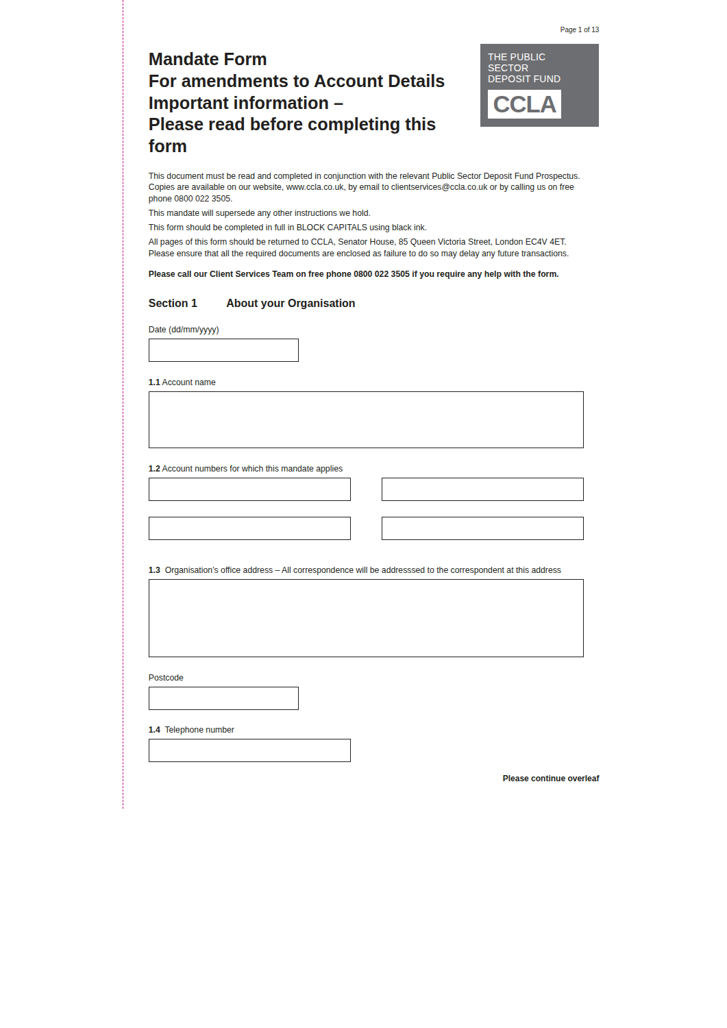Page 1 of 13
THE PUBLIC
SECTOR
DEPOSIT FUND
CCLA
Mandate Form
For amendments to Account Details
Important information –
Please read before completing this form
This document must be read and completed in conjunction with the relevant Public Sector Deposit Fund Prospectus. Copies are available on our website, www.ccla.co.uk, by email to clientservices@ccla.co.uk or by calling us on free phone 0800 022 3505.
This mandate will supersede any other instructions we hold.
This form should be completed in full in BLOCK CAPITALS using black ink.
All pages of this form should be returned to CCLA, Senator House, 85 Queen Victoria Street, London EC4V 4ET. Please ensure that all the required documents are enclosed as failure to do so may delay any future transactions.
Please call our Client Services Team on free phone 0800 022 3505 if you require any help with the form.
Section 1 About your Organisation
Date (dd/mm/yyyy)
1.1 Account name
1.2 Account numbers for which this mandate applies
1.3 Organisation’s office address – All correspondence will be addresssed to the correspondent at this address
Postcode
1.4 Telephone number
Please continue overleaf